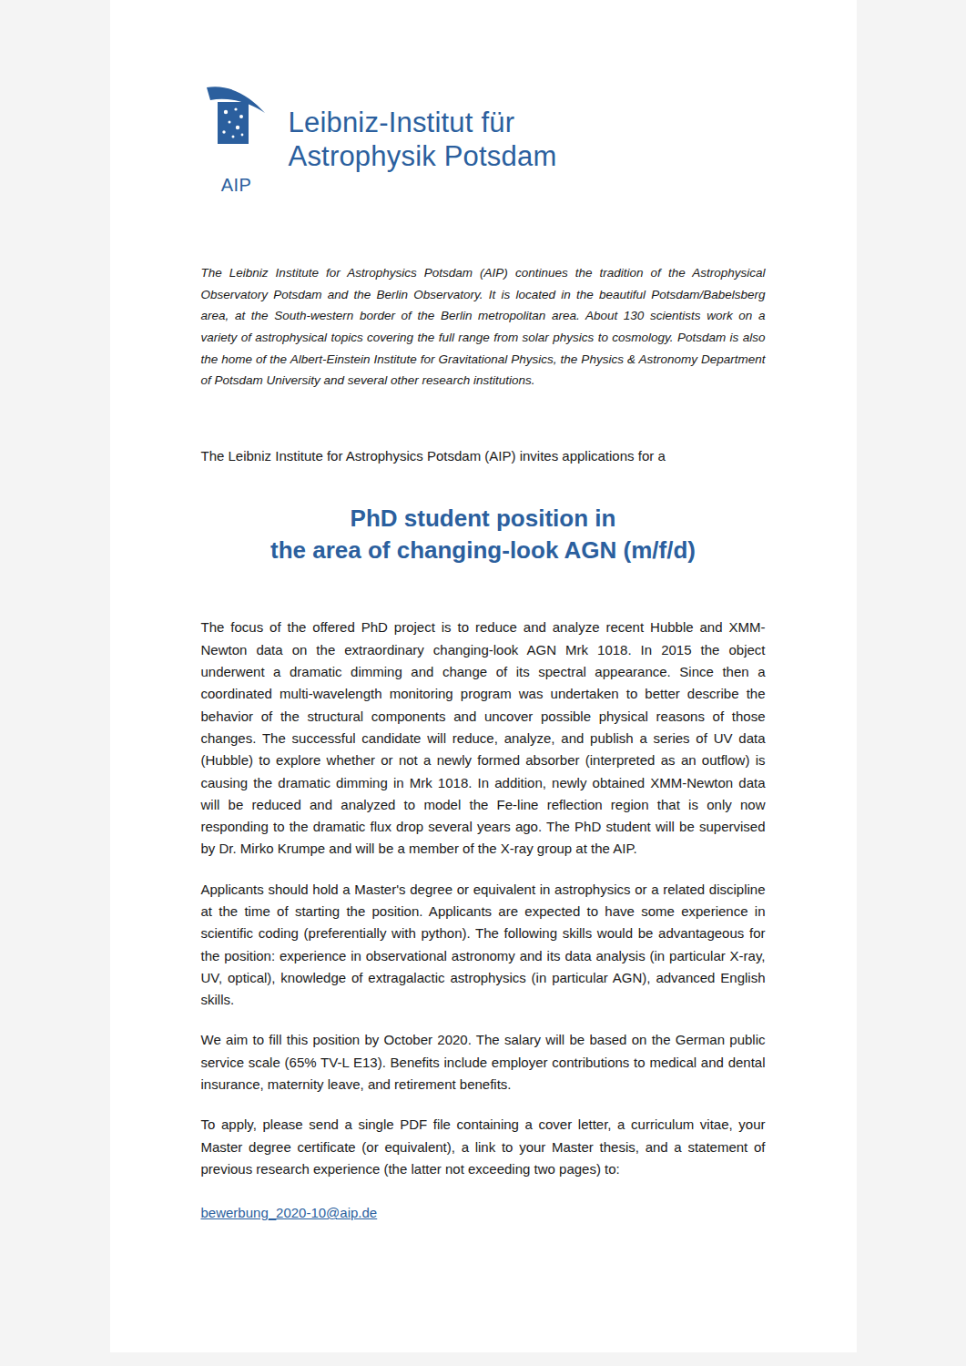AIP
Leibniz-Institut für
Astrophysik Potsdam
The Leibniz Institute for Astrophysics Potsdam (AIP) continues the tradition of the Astrophysical Observatory Potsdam and the Berlin Observatory. It is located in the beautiful Potsdam/Babelsberg area, at the South-western border of the Berlin metropolitan area. About 130 scientists work on a variety of astrophysical topics covering the full range from solar physics to cosmology. Potsdam is also the home of the Albert-Einstein Institute for Gravitational Physics, the Physics & Astronomy Department of Potsdam University and several other research institutions.
The Leibniz Institute for Astrophysics Potsdam (AIP) invites applications for a
PhD student position in
the area of changing-look AGN (m/f/d)
The focus of the offered PhD project is to reduce and analyze recent Hubble and XMM-Newton data on the extraordinary changing-look AGN Mrk 1018. In 2015 the object underwent a dramatic dimming and change of its spectral appearance. Since then a coordinated multi-wavelength monitoring program was undertaken to better describe the behavior of the structural components and uncover possible physical reasons of those changes. The successful candidate will reduce, analyze, and publish a series of UV data (Hubble) to explore whether or not a newly formed absorber (interpreted as an outflow) is causing the dramatic dimming in Mrk 1018. In addition, newly obtained XMM-Newton data will be reduced and analyzed to model the Fe-line reflection region that is only now responding to the dramatic flux drop several years ago. The PhD student will be supervised by Dr. Mirko Krumpe and will be a member of the X-ray group at the AIP.
Applicants should hold a Master's degree or equivalent in astrophysics or a related discipline at the time of starting the position. Applicants are expected to have some experience in scientific coding (preferentially with python). The following skills would be advantageous for the position: experience in observational astronomy and its data analysis (in particular X-ray, UV, optical), knowledge of extragalactic astrophysics (in particular AGN), advanced English skills.
We aim to fill this position by October 2020. The salary will be based on the German public service scale (65% TV-L E13). Benefits include employer contributions to medical and dental insurance, maternity leave, and retirement benefits.
To apply, please send a single PDF file containing a cover letter, a curriculum vitae, your Master degree certificate (or equivalent), a link to your Master thesis, and a statement of previous research experience (the latter not exceeding two pages) to:
bewerbung_2020-10@aip.de